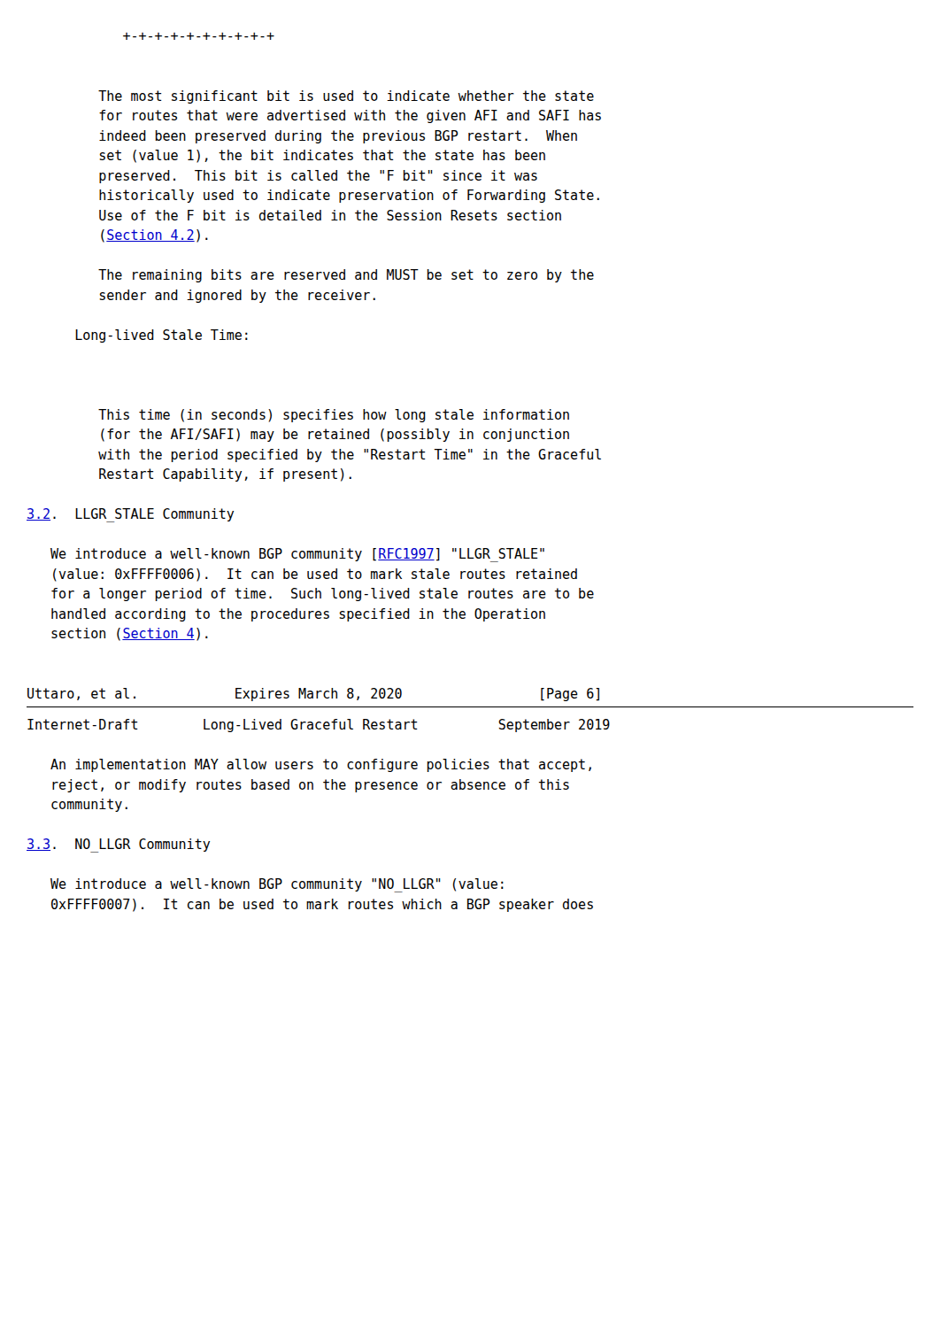+-+-+-+-+-+-+-+-+-+
         The most significant bit is used to indicate whether the state
         for routes that were advertised with the given AFI and SAFI has
         indeed been preserved during the previous BGP restart.  When
         set (value 1), the bit indicates that the state has been
         preserved.  This bit is called the "F bit" since it was
         historically used to indicate preservation of Forwarding State.
         Use of the F bit is detailed in the Session Resets section
         (Section 4.2).
         The remaining bits are reserved and MUST be set to zero by the
         sender and ignored by the receiver.
      Long-lived Stale Time:
         This time (in seconds) specifies how long stale information
         (for the AFI/SAFI) may be retained (possibly in conjunction
         with the period specified by the "Restart Time" in the Graceful
         Restart Capability, if present).
3.2.  LLGR_STALE Community
   We introduce a well-known BGP community [RFC1997] "LLGR_STALE"
   (value: 0xFFFF0006).  It can be used to mark stale routes retained
   for a longer period of time.  Such long-lived stale routes are to be
   handled according to the procedures specified in the Operation
   section (Section 4).
Uttaro, et al.            Expires March 8, 2020                 [Page 6]
Internet-Draft        Long-Lived Graceful Restart          September 2019
   An implementation MAY allow users to configure policies that accept,
   reject, or modify routes based on the presence or absence of this
   community.
3.3.  NO_LLGR Community
   We introduce a well-known BGP community "NO_LLGR" (value:
   0xFFFF0007).  It can be used to mark routes which a BGP speaker does